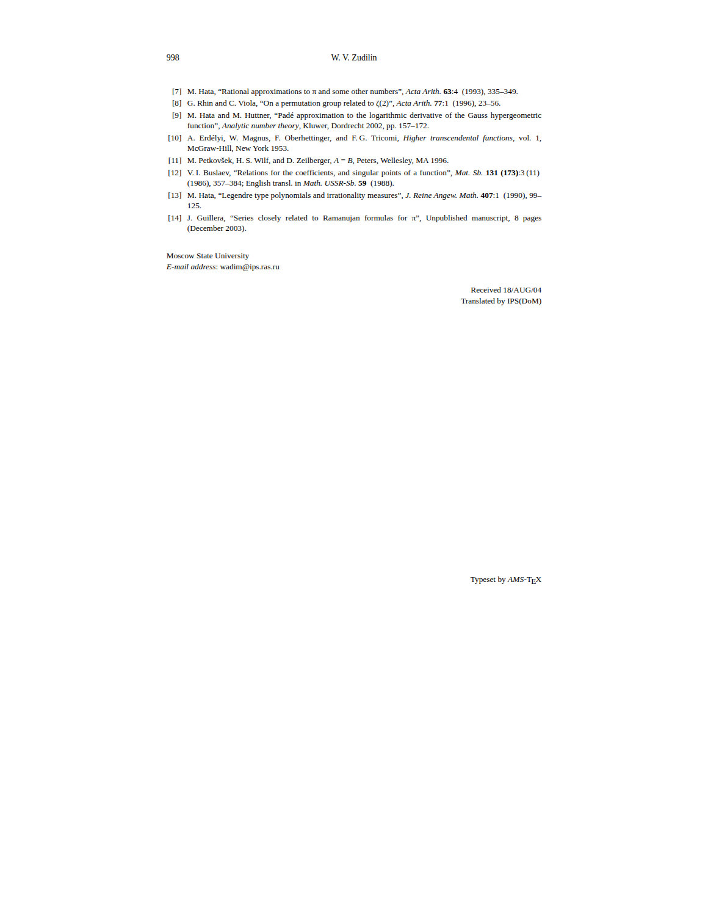998 W. V. Zudilin
[7] M. Hata, “Rational approximations to π and some other numbers”, Acta Arith. 63:4 (1993), 335–349.
[8] G. Rhin and C. Viola, “On a permutation group related to ζ(2)”, Acta Arith. 77:1 (1996), 23–56.
[9] M. Hata and M. Huttner, “Padé approximation to the logarithmic derivative of the Gauss hypergeometric function”, Analytic number theory, Kluwer, Dordrecht 2002, pp. 157–172.
[10] A. Erdélyi, W. Magnus, F. Oberhettinger, and F. G. Tricomi, Higher transcendental functions, vol. 1, McGraw-Hill, New York 1953.
[11] M. Petkovšek, H. S. Wilf, and D. Zeilberger, A = B, Peters, Wellesley, MA 1996.
[12] V. I. Buslaev, “Relations for the coefficients, and singular points of a function”, Mat. Sb. 131 (173):3 (11) (1986), 357–384; English transl. in Math. USSR-Sb. 59 (1988).
[13] M. Hata, “Legendre type polynomials and irrationality measures”, J. Reine Angew. Math. 407:1 (1990), 99–125.
[14] J. Guillera, “Series closely related to Ramanujan formulas for π”, Unpublished manuscript, 8 pages (December 2003).
Moscow State University
E-mail address: wadim@ips.ras.ru
Received 18/AUG/04
Translated by IPS(DoM)
Typeset by AMS-TEX